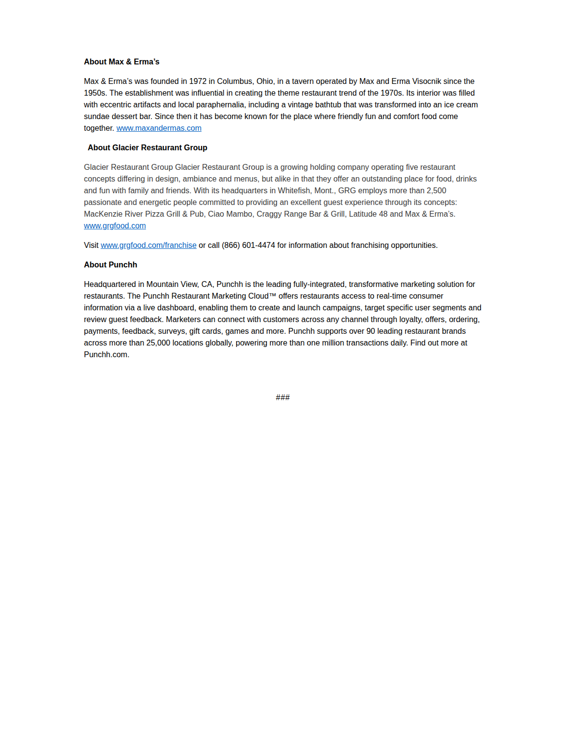About Max & Erma’s
Max & Erma’s was founded in 1972 in Columbus, Ohio, in a tavern operated by Max and Erma Visocnik since the 1950s. The establishment was influential in creating the theme restaurant trend of the 1970s. Its interior was filled with eccentric artifacts and local paraphernalia, including a vintage bathtub that was transformed into an ice cream sundae dessert bar. Since then it has become known for the place where friendly fun and comfort food come together. www.maxandermas.com
About Glacier Restaurant Group
Glacier Restaurant Group Glacier Restaurant Group is a growing holding company operating five restaurant concepts differing in design, ambiance and menus, but alike in that they offer an outstanding place for food, drinks and fun with family and friends. With its headquarters in Whitefish, Mont., GRG employs more than 2,500 passionate and energetic people committed to providing an excellent guest experience through its concepts: MacKenzie River Pizza Grill & Pub, Ciao Mambo, Craggy Range Bar & Grill, Latitude 48 and Max & Erma’s. www.grgfood.com
Visit www.grgfood.com/franchise or call (866) 601-4474 for information about franchising opportunities.
About Punchh
Headquartered in Mountain View, CA, Punchh is the leading fully-integrated, transformative marketing solution for restaurants. The Punchh Restaurant Marketing Cloud™ offers restaurants access to real-time consumer information via a live dashboard, enabling them to create and launch campaigns, target specific user segments and review guest feedback. Marketers can connect with customers across any channel through loyalty, offers, ordering, payments, feedback, surveys, gift cards, games and more. Punchh supports over 90 leading restaurant brands across more than 25,000 locations globally, powering more than one million transactions daily. Find out more at Punchh.com.
###